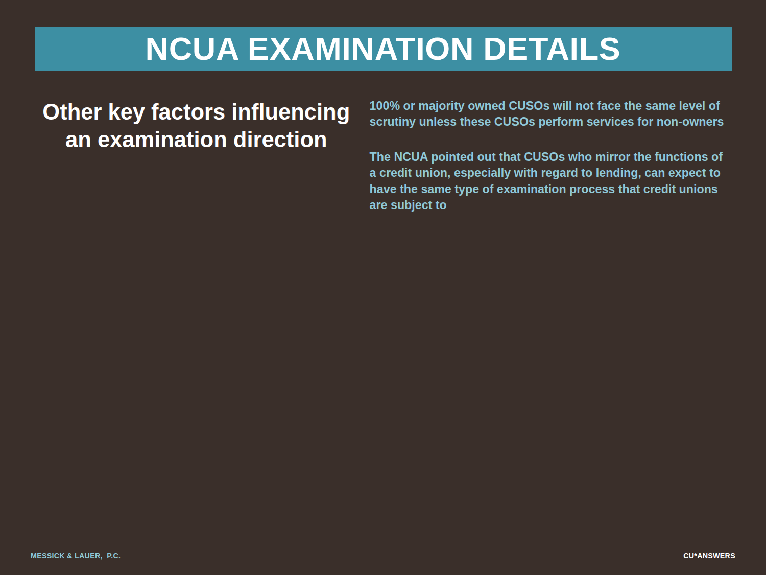NCUA EXAMINATION DETAILS
Other key factors influencing an examination direction
100% or majority owned CUSOs will not face the same level of scrutiny unless these CUSOs perform services for non-owners
The NCUA pointed out that CUSOs who mirror the functions of a credit union, especially with regard to lending, can expect to have the same type of examination process that credit unions are subject to
MESSICK & LAUER, P.C.
CU*ANSWERS